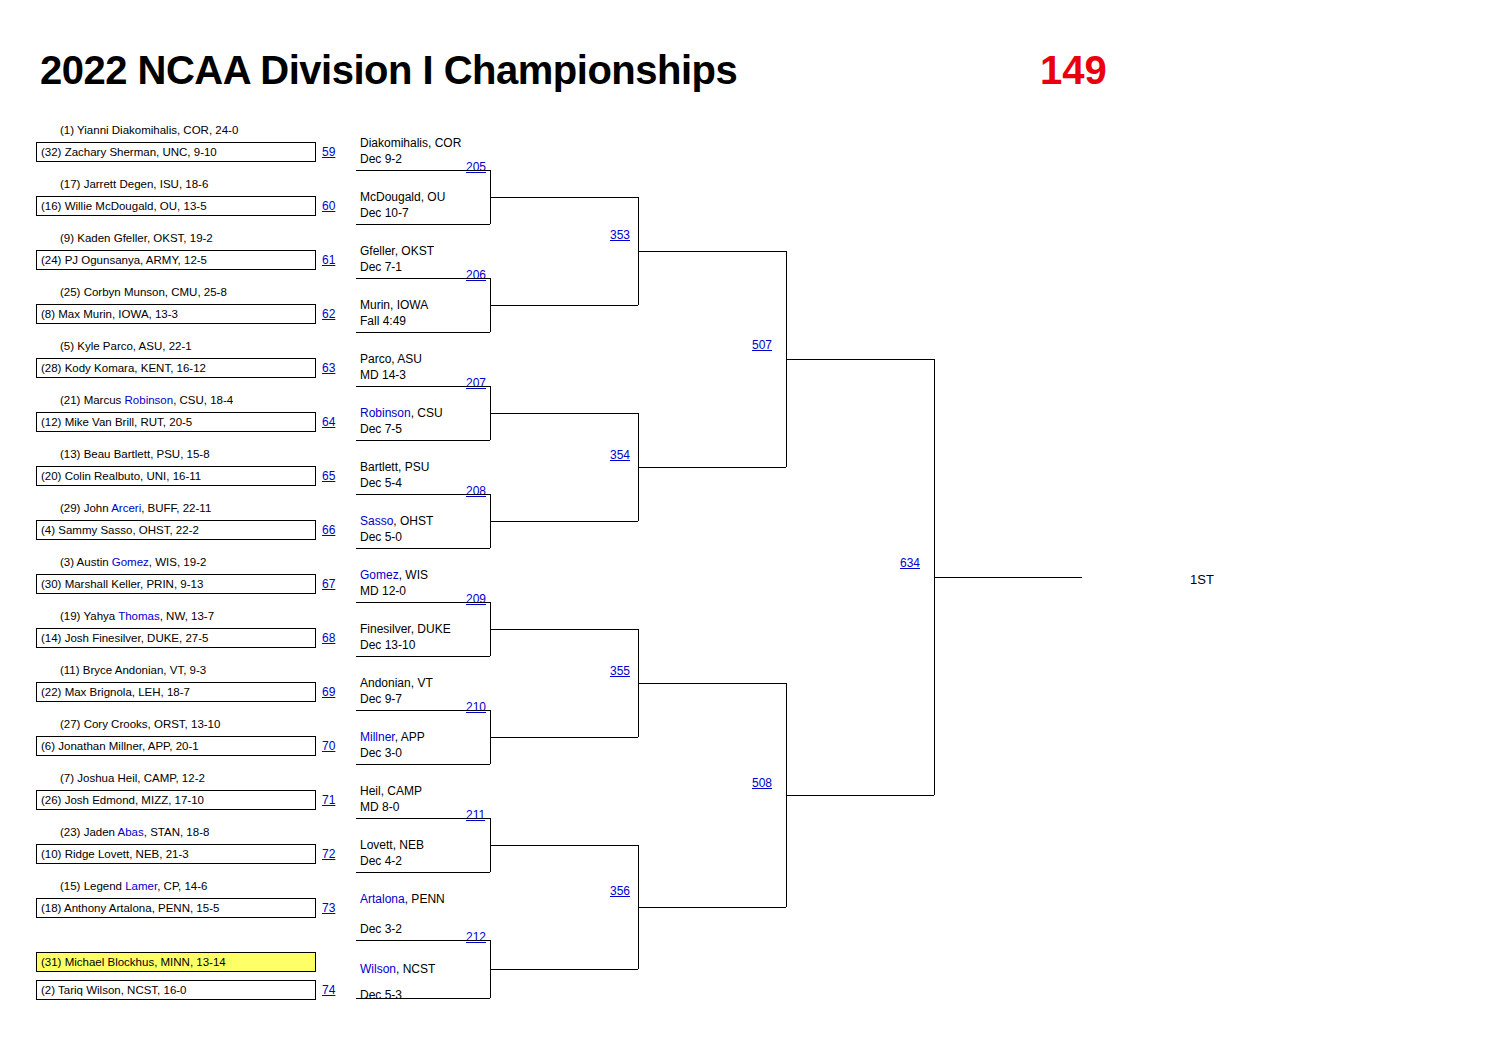2022 NCAA Division I Championships
149
============================================================ ROUND 1 – 16 pairings ============================================================
(1) Yianni Diakomihalis, COR, 24-0
(32) Zachary Sherman, UNC, 9-10
59
Diakomihalis, COR
Dec 9-2
(17) Jarrett Degen, ISU, 18-6
(16) Willie McDougald, OU, 13-5
60
McDougald, OU
Dec 10-7
(9) Kaden Gfeller, OKST, 19-2
(24) PJ Ogunsanya, ARMY, 12-5
61
Gfeller, OKST
Dec 7-1
(25) Corbyn Munson, CMU, 25-8
(8) Max Murin, IOWA, 13-3
62
Murin, IOWA
Fall 4:49
(5) Kyle Parco, ASU, 22-1
(28) Kody Komara, KENT, 16-12
63
Parco, ASU
MD 14-3
(21) Marcus Robinson, CSU, 18-4
(12) Mike Van Brill, RUT, 20-5
64
Robinson, CSU
Dec 7-5
(13) Beau Bartlett, PSU, 15-8
(20) Colin Realbuto, UNI, 16-11
65
Bartlett, PSU
Dec 5-4
(29) John Arceri, BUFF, 22-11
(4) Sammy Sasso, OHST, 22-2
66
Sasso, OHST
Dec 5-0
(3) Austin Gomez, WIS, 19-2
(30) Marshall Keller, PRIN, 9-13
67
Gomez, WIS
MD 12-0
(19) Yahya Thomas, NW, 13-7
(14) Josh Finesilver, DUKE, 27-5
68
Finesilver, DUKE
Dec 13-10
(11) Bryce Andonian, VT, 9-3
(22) Max Brignola, LEH, 18-7
69
Andonian, VT
Dec 9-7
(27) Cory Crooks, ORST, 13-10
(6) Jonathan Millner, APP, 20-1
70
Millner, APP
Dec 3-0
(7) Joshua Heil, CAMP, 12-2
(26) Josh Edmond, MIZZ, 17-10
71
Heil, CAMP
MD 8-0
(23) Jaden Abas, STAN, 18-8
(10) Ridge Lovett, NEB, 21-3
72
Lovett, NEB
Dec 4-2
(15) Legend Lamer, CP, 14-6
(18) Anthony Artalona, PENN, 15-5
73
Artalona, PENN
Dec 3-2
(31) Michael Blockhus, MINN, 13-14
(2) Tariq Wilson, NCST, 16-0
74
Wilson, NCST
Dec 5-3
============================================================ ROUND 2 – match numbers 205-212 ============================================================
205
206
207
208
209
210
211
212
============================================================ ROUND 3 – match numbers 353-356 ============================================================
353
354
355
356
============================================================ SEMIFINALS – 507 / 508 ============================================================
507
508
============================================================ FINAL – 634 ============================================================
634
1ST
============================================================ CONNECTOR LINES ============================================================